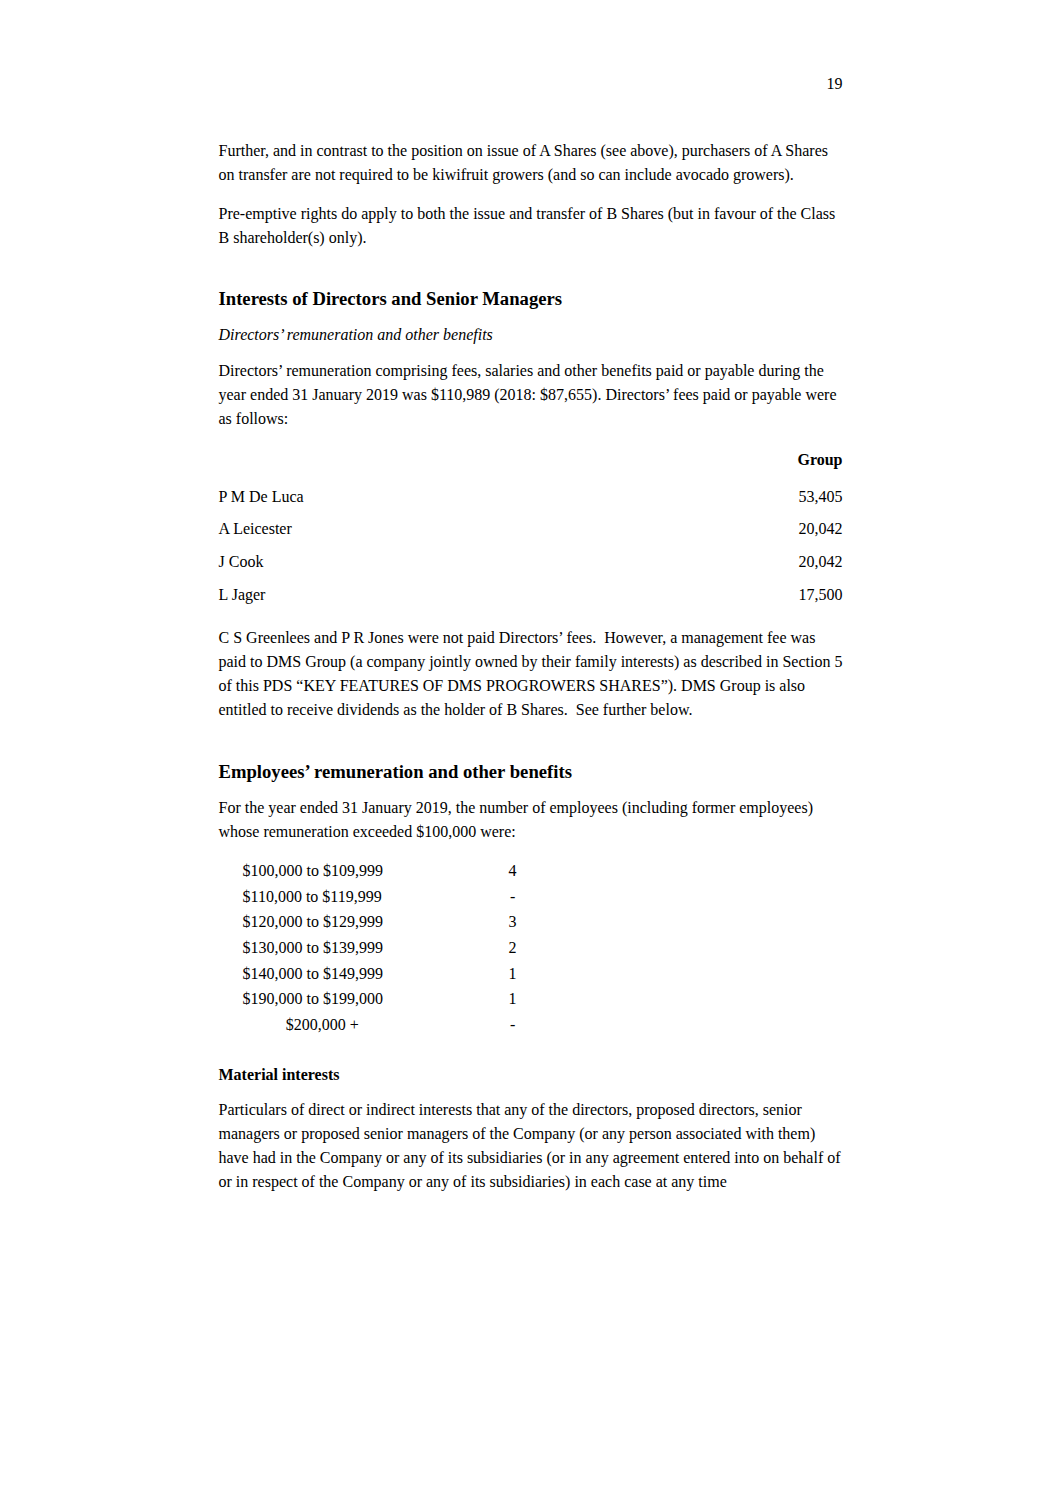19
Further, and in contrast to the position on issue of A Shares (see above), purchasers of A Shares on transfer are not required to be kiwifruit growers (and so can include avocado growers).
Pre-emptive rights do apply to both the issue and transfer of B Shares (but in favour of the Class B shareholder(s) only).
Interests of Directors and Senior Managers
Directors’ remuneration and other benefits
Directors’ remuneration comprising fees, salaries and other benefits paid or payable during the year ended 31 January 2019 was $110,989 (2018: $87,655). Directors’ fees paid or payable were as follows:
| | Group |
| P M De Luca | 53,405 |
| A Leicester | 20,042 |
| J Cook | 20,042 |
| L Jager | 17,500 |
C S Greenlees and P R Jones were not paid Directors’ fees. However, a management fee was paid to DMS Group (a company jointly owned by their family interests) as described in Section 5 of this PDS “KEY FEATURES OF DMS PROGROWERS SHARES”). DMS Group is also entitled to receive dividends as the holder of B Shares. See further below.
Employees’ remuneration and other benefits
For the year ended 31 January 2019, the number of employees (including former employees) whose remuneration exceeded $100,000 were:
| $100,000 to $109,999 | 4 |
| $110,000 to $119,999 | - |
| $120,000 to $129,999 | 3 |
| $130,000 to $139,999 | 2 |
| $140,000 to $149,999 | 1 |
| $190,000 to $199,000 | 1 |
| $200,000 + | - |
Material interests
Particulars of direct or indirect interests that any of the directors, proposed directors, senior managers or proposed senior managers of the Company (or any person associated with them) have had in the Company or any of its subsidiaries (or in any agreement entered into on behalf of or in respect of the Company or any of its subsidiaries) in each case at any time